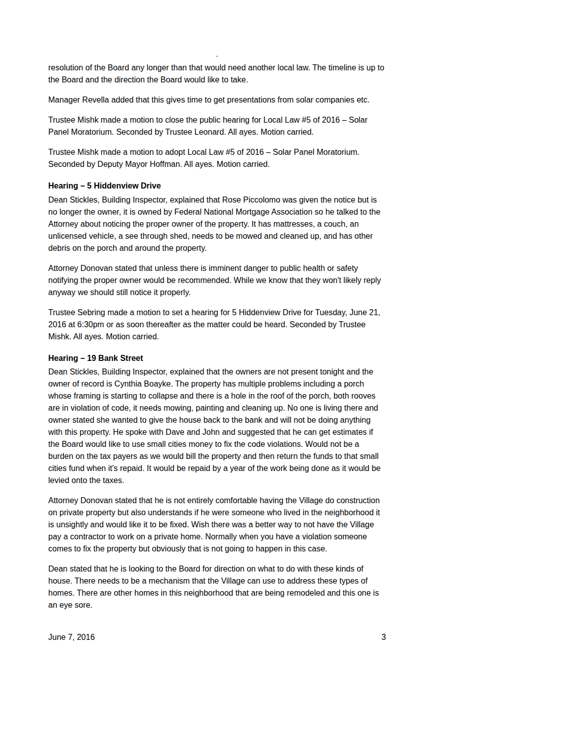.
resolution of the Board any longer than that would need another local law. The timeline is up to the Board and the direction the Board would like to take.
Manager Revella added that this gives time to get presentations from solar companies etc.
Trustee Mishk made a motion to close the public hearing for Local Law #5 of 2016 – Solar Panel Moratorium. Seconded by Trustee Leonard. All ayes. Motion carried.
Trustee Mishk made a motion to adopt Local Law #5 of 2016 – Solar Panel Moratorium. Seconded by Deputy Mayor Hoffman. All ayes. Motion carried.
Hearing – 5 Hiddenview Drive
Dean Stickles, Building Inspector, explained that Rose Piccolomo was given the notice but is no longer the owner, it is owned by Federal National Mortgage Association so he talked to the Attorney about noticing the proper owner of the property. It has mattresses, a couch, an unlicensed vehicle, a see through shed, needs to be mowed and cleaned up, and has other debris on the porch and around the property.
Attorney Donovan stated that unless there is imminent danger to public health or safety notifying the proper owner would be recommended. While we know that they won't likely reply anyway we should still notice it properly.
Trustee Sebring made a motion to set a hearing for 5 Hiddenview Drive for Tuesday, June 21, 2016 at 6:30pm or as soon thereafter as the matter could be heard. Seconded by Trustee Mishk. All ayes. Motion carried.
Hearing – 19 Bank Street
Dean Stickles, Building Inspector, explained that the owners are not present tonight and the owner of record is Cynthia Boayke. The property has multiple problems including a porch whose framing is starting to collapse and there is a hole in the roof of the porch, both rooves are in violation of code, it needs mowing, painting and cleaning up. No one is living there and owner stated she wanted to give the house back to the bank and will not be doing anything with this property. He spoke with Dave and John and suggested that he can get estimates if the Board would like to use small cities money to fix the code violations. Would not be a burden on the tax payers as we would bill the property and then return the funds to that small cities fund when it's repaid. It would be repaid by a year of the work being done as it would be levied onto the taxes.
Attorney Donovan stated that he is not entirely comfortable having the Village do construction on private property but also understands if he were someone who lived in the neighborhood it is unsightly and would like it to be fixed. Wish there was a better way to not have the Village pay a contractor to work on a private home. Normally when you have a violation someone comes to fix the property but obviously that is not going to happen in this case.
Dean stated that he is looking to the Board for direction on what to do with these kinds of house. There needs to be a mechanism that the Village can use to address these types of homes. There are other homes in this neighborhood that are being remodeled and this one is an eye sore.
June 7, 2016 3